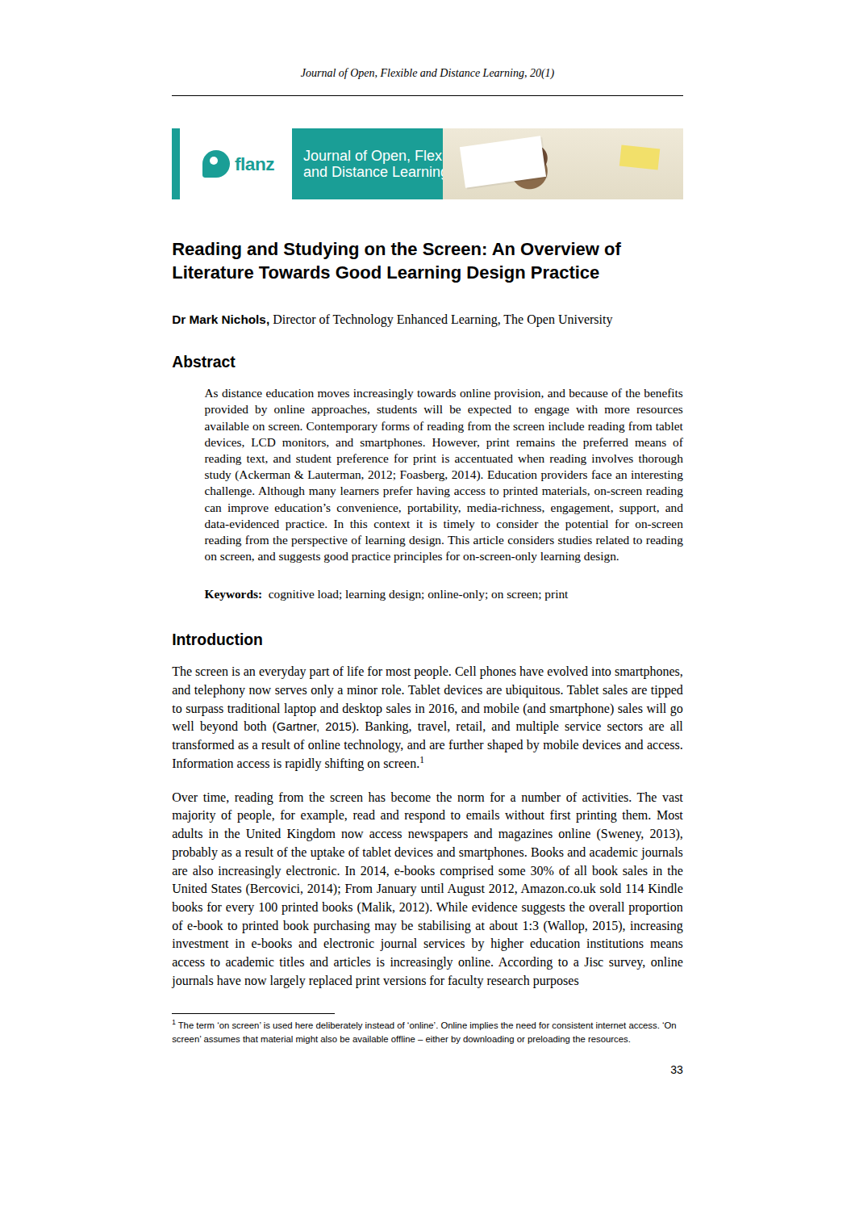Journal of Open, Flexible and Distance Learning, 20(1)
flanz
Journal of Open, Flexible
and Distance Learning
Reading and Studying on the Screen: An Overview of Literature Towards Good Learning Design Practice
Dr Mark Nichols, Director of Technology Enhanced Learning, The Open University
Abstract
As distance education moves increasingly towards online provision, and because of the benefits provided by online approaches, students will be expected to engage with more resources available on screen. Contemporary forms of reading from the screen include reading from tablet devices, LCD monitors, and smartphones. However, print remains the preferred means of reading text, and student preference for print is accentuated when reading involves thorough study (Ackerman & Lauterman, 2012; Foasberg, 2014). Education providers face an interesting challenge. Although many learners prefer having access to printed materials, on-screen reading can improve education’s convenience, portability, media-richness, engagement, support, and data-evidenced practice. In this context it is timely to consider the potential for on-screen reading from the perspective of learning design. This article considers studies related to reading on screen, and suggests good practice principles for on-screen-only learning design.
Keywords: cognitive load; learning design; online-only; on screen; print
Introduction
The screen is an everyday part of life for most people. Cell phones have evolved into smartphones, and telephony now serves only a minor role. Tablet devices are ubiquitous. Tablet sales are tipped to surpass traditional laptop and desktop sales in 2016, and mobile (and smartphone) sales will go well beyond both (Gartner, 2015). Banking, travel, retail, and multiple service sectors are all transformed as a result of online technology, and are further shaped by mobile devices and access. Information access is rapidly shifting on screen.1
Over time, reading from the screen has become the norm for a number of activities. The vast majority of people, for example, read and respond to emails without first printing them. Most adults in the United Kingdom now access newspapers and magazines online (Sweney, 2013), probably as a result of the uptake of tablet devices and smartphones. Books and academic journals are also increasingly electronic. In 2014, e-books comprised some 30% of all book sales in the United States (Bercovici, 2014); From January until August 2012, Amazon.co.uk sold 114 Kindle books for every 100 printed books (Malik, 2012). While evidence suggests the overall proportion of e-book to printed book purchasing may be stabilising at about 1:3 (Wallop, 2015), increasing investment in e-books and electronic journal services by higher education institutions means access to academic titles and articles is increasingly online. According to a Jisc survey, online journals have now largely replaced print versions for faculty research purposes
1 The term ‘on screen’ is used here deliberately instead of ‘online’. Online implies the need for consistent internet access. ‘On screen’ assumes that material might also be available offline – either by downloading or preloading the resources.
33